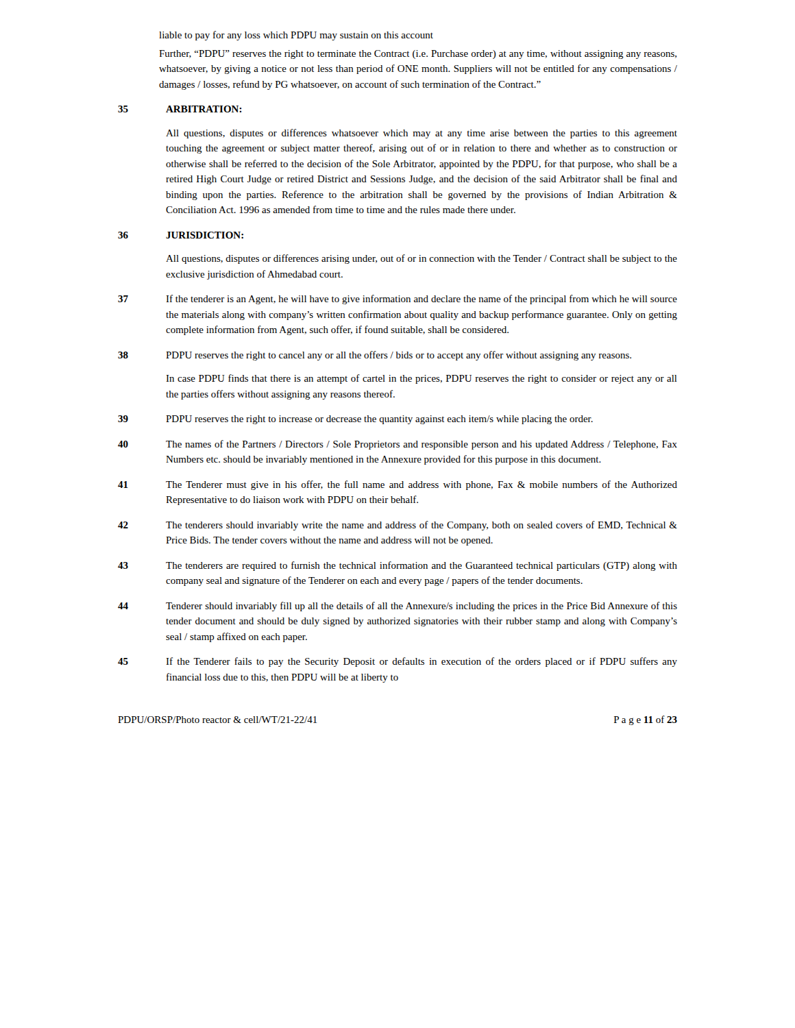liable to pay for any loss which PDPU may sustain on this account
Further, “PDPU” reserves the right to terminate the Contract (i.e. Purchase order) at any time, without assigning any reasons, whatsoever, by giving a notice or not less than period of ONE month. Suppliers will not be entitled for any compensations / damages / losses, refund by PG whatsoever, on account of such termination of the Contract.”
35
ARBITRATION:
All questions, disputes or differences whatsoever which may at any time arise between the parties to this agreement touching the agreement or subject matter thereof, arising out of or in relation to there and whether as to construction or otherwise shall be referred to the decision of the Sole Arbitrator, appointed by the PDPU, for that purpose, who shall be a retired High Court Judge or retired District and Sessions Judge, and the decision of the said Arbitrator shall be final and binding upon the parties. Reference to the arbitration shall be governed by the provisions of Indian Arbitration & Conciliation Act. 1996 as amended from time to time and the rules made there under.
36
JURISDICTION:
All questions, disputes or differences arising under, out of or in connection with the Tender / Contract shall be subject to the exclusive jurisdiction of Ahmedabad court.
37
If the tenderer is an Agent, he will have to give information and declare the name of the principal from which he will source the materials along with company’s written confirmation about quality and backup performance guarantee. Only on getting complete information from Agent, such offer, if found suitable, shall be considered.
38
PDPU reserves the right to cancel any or all the offers / bids or to accept any offer without assigning any reasons.
In case PDPU finds that there is an attempt of cartel in the prices, PDPU reserves the right to consider or reject any or all the parties offers without assigning any reasons thereof.
39
PDPU reserves the right to increase or decrease the quantity against each item/s while placing the order.
40
The names of the Partners / Directors / Sole Proprietors and responsible person and his updated Address / Telephone, Fax Numbers etc. should be invariably mentioned in the Annexure provided for this purpose in this document.
41
The Tenderer must give in his offer, the full name and address with phone, Fax & mobile numbers of the Authorized Representative to do liaison work with PDPU on their behalf.
42
The tenderers should invariably write the name and address of the Company, both on sealed covers of EMD, Technical & Price Bids. The tender covers without the name and address will not be opened.
43
The tenderers are required to furnish the technical information and the Guaranteed technical particulars (GTP) along with company seal and signature of the Tenderer on each and every page / papers of the tender documents.
44
Tenderer should invariably fill up all the details of all the Annexure/s including the prices in the Price Bid Annexure of this tender document and should be duly signed by authorized signatories with their rubber stamp and along with Company’s seal / stamp affixed on each paper.
45
If the Tenderer fails to pay the Security Deposit or defaults in execution of the orders placed or if PDPU suffers any financial loss due to this, then PDPU will be at liberty to
PDPU/ORSP/Photo reactor & cell/WT/21-22/41
P a g e 11 of 23